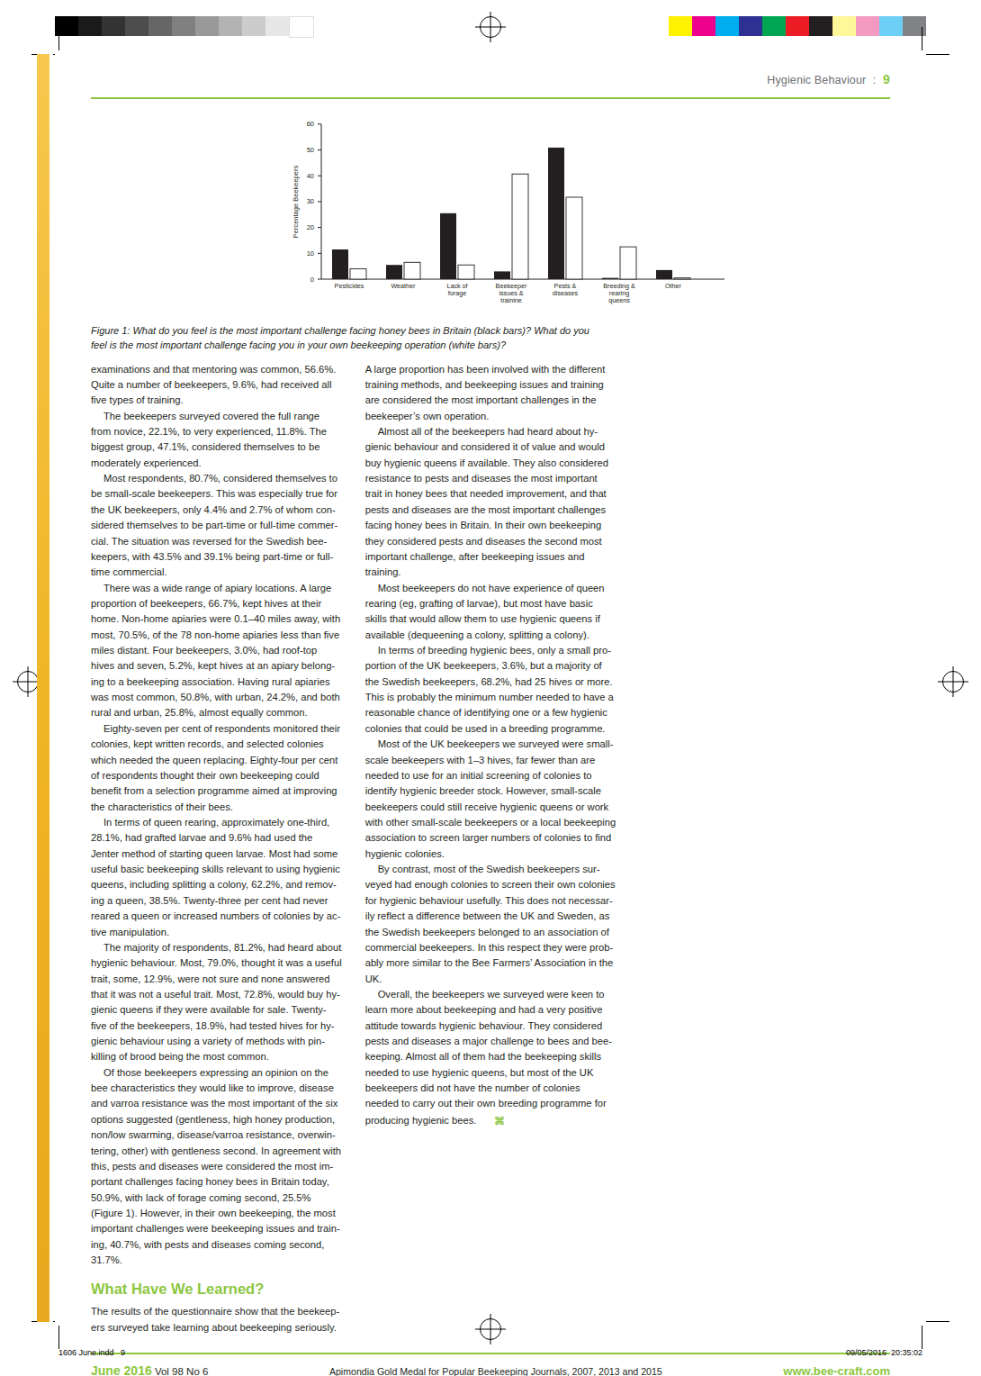Hygienic Behaviour : 9
0 10 20 30 40 50 60 Percentage Beekeepers Pesticides Weather Lack of forage Beekeeper issues & trainine Pests & diseases Breeding & rearing queens Other
Figure 1: What do you feel is the most important challenge facing honey bees in Britain (black bars)? What do you feel is the most important challenge facing you in your own beekeeping operation (white bars)?
examinations and that mentoring was common, 56.6%. Quite a number of beekeepers, 9.6%, had received all five types of training.
The beekeepers surveyed covered the full range from novice, 22.1%, to very experienced, 11.8%. The biggest group, 47.1%, considered themselves to be moderately experienced.
Most respondents, 80.7%, considered themselves to be small-scale beekeepers. This was especially true for the UK beekeepers, only 4.4% and 2.7% of whom considered themselves to be part-time or full-time commercial. The situation was reversed for the Swedish beekeepers, with 43.5% and 39.1% being part-time or full-time commercial.
There was a wide range of apiary locations. A large proportion of beekeepers, 66.7%, kept hives at their home. Non-home apiaries were 0.1–40 miles away, with most, 70.5%, of the 78 non-home apiaries less than five miles distant. Four beekeepers, 3.0%, had roof-top hives and seven, 5.2%, kept hives at an apiary belonging to a beekeeping association. Having rural apiaries was most common, 50.8%, with urban, 24.2%, and both rural and urban, 25.8%, almost equally common.
Eighty-seven per cent of respondents monitored their colonies, kept written records, and selected colonies which needed the queen replacing. Eighty-four per cent of respondents thought their own beekeeping could benefit from a selection programme aimed at improving the characteristics of their bees.
In terms of queen rearing, approximately one-third, 28.1%, had grafted larvae and 9.6% had used the Jenter method of starting queen larvae. Most had some useful basic beekeeping skills relevant to using hygienic queens, including splitting a colony, 62.2%, and removing a queen, 38.5%. Twenty-three per cent had never reared a queen or increased numbers of colonies by active manipulation.
The majority of respondents, 81.2%, had heard about hygienic behaviour. Most, 79.0%, thought it was a useful trait, some, 12.9%, were not sure and none answered that it was not a useful trait. Most, 72.8%, would buy hygienic queens if they were available for sale. Twenty-five of the beekeepers, 18.9%, had tested hives for hygienic behaviour using a variety of methods with pin-killing of brood being the most common.
Of those beekeepers expressing an opinion on the bee characteristics they would like to improve, disease and varroa resistance was the most important of the six options suggested (gentleness, high honey production, non/low swarming, disease/varroa resistance, overwintering, other) with gentleness second. In agreement with this, pests and diseases were considered the most important challenges facing honey bees in Britain today, 50.9%, with lack of forage coming second, 25.5% (Figure 1). However, in their own beekeeping, the most important challenges were beekeeping issues and training, 40.7%, with pests and diseases coming second, 31.7%.
What Have We Learned?
The results of the questionnaire show that the beekeepers surveyed take learning about beekeeping seriously. A large proportion has been involved with the different training methods, and beekeeping issues and training are considered the most important challenges in the beekeeper’s own operation.
Almost all of the beekeepers had heard about hygienic behaviour and considered it of value and would buy hygienic queens if available. They also considered resistance to pests and diseases the most important trait in honey bees that needed improvement, and that pests and diseases are the most important challenges facing honey bees in Britain. In their own beekeeping they considered pests and diseases the second most important challenge, after beekeeping issues and training.
Most beekeepers do not have experience of queen rearing (eg, grafting of larvae), but most have basic skills that would allow them to use hygienic queens if available (dequeening a colony, splitting a colony).
In terms of breeding hygienic bees, only a small proportion of the UK beekeepers, 3.6%, but a majority of the Swedish beekeepers, 68.2%, had 25 hives or more. This is probably the minimum number needed to have a reasonable chance of identifying one or a few hygienic colonies that could be used in a breeding programme.
Most of the UK beekeepers we surveyed were small-scale beekeepers with 1–3 hives, far fewer than are needed to use for an initial screening of colonies to identify hygienic breeder stock. However, small-scale beekeepers could still receive hygienic queens or work with other small-scale beekeepers or a local beekeeping association to screen larger numbers of colonies to find hygienic colonies.
By contrast, most of the Swedish beekeepers surveyed had enough colonies to screen their own colonies for hygienic behaviour usefully. This does not necessarily reflect a difference between the UK and Sweden, as the Swedish beekeepers belonged to an association of commercial beekeepers. In this respect they were probably more similar to the Bee Farmers’ Association in the UK.
Overall, the beekeepers we surveyed were keen to learn more about beekeeping and had a very positive attitude towards hygienic behaviour. They considered pests and diseases a major challenge to bees and beekeeping. Almost all of them had the beekeeping skills needed to use hygienic queens, but most of the UK beekeepers did not have the number of colonies needed to carry out their own breeding programme for producing hygienic bees.⌘
June 2016 Vol 98 No 6
Apimondia Gold Medal for Popular Beekeeping Journals, 2007, 2013 and 2015
www.bee-craft.com
1606 June.indd 9
09/05/2016 20:35:02